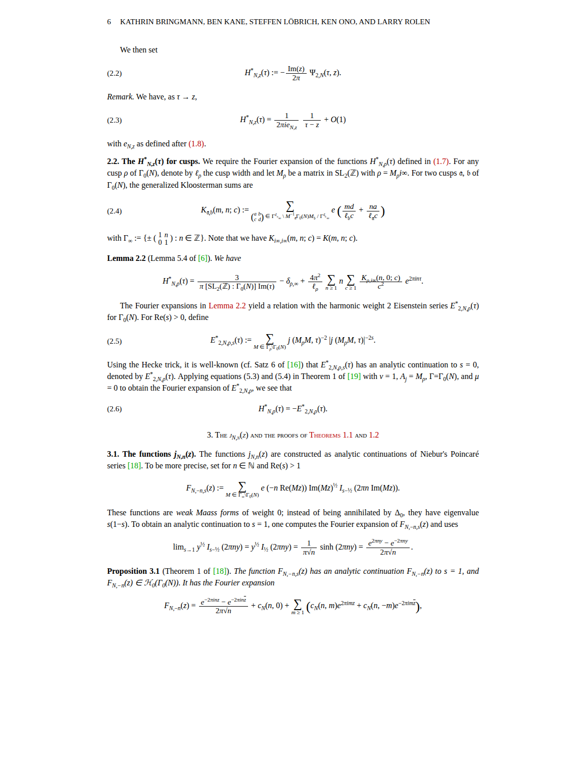6 KATHRIN BRINGMANN, BEN KANE, STEFFEN LÖBRICH, KEN ONO, AND LARRY ROLEN
We then set
(2.2)
H*N,z(τ) := −Im(z) 2π Ψ2,N(τ, z).
Remark. We have, as τ → z,
(2.3)
H*N,z(τ) = 12πieN,z 1 τ − z + O(1)
with eN,z as defined after (1.8).
2.2. The H*N,z(τ) for cusps. We require the Fourier expansion of the functions H*N,ρ(τ) defined in (1.7). For any cusp ρ of Γ0(N), denote by ℓρ the cusp width and let Mρ be a matrix in SL2(ℤ) with ρ = Mρi∞. For two cusps 𝔞, 𝔟 of Γ0(N), the generalized Kloosterman sums are
(2.4)
K𝔞,𝔟(m, n; c) := ∑ (abcd) ∈ Γℓ𝔞∞ \ M−1𝔞Γ0(N)M𝔟 / Γℓ𝔟∞ e (md ℓ𝔟c + na ℓ𝔞c)
with Γ∞ := {± ( 1 n 01 ) : n ∈ ℤ}. Note that we have Ki∞,i∞(m, n; c) = K(m, n; c).
Lemma 2.2 (Lemma 5.4 of [6]). We have
H*N,ρ(τ) = 3 π [SL2(ℤ) : Γ0(N)] Im(τ) − δρ,∞ + 4π2 ℓρ ∑n ≥ 1 n ∑c ≥ 1 Kρ,i∞(n, 0; c) c2 e2πinτ.
The Fourier expansions in Lemma 2.2 yield a relation with the harmonic weight 2 Eisenstein series E*2,N,ρ(τ) for Γ0(N). For Re(s) > 0, define
(2.5)
E*2,N,ρ,s(τ) := ∑M ∈ Γρ\Γ0(N) j (MρM, τ)−2 |j (MρM, τ)|−2s.
Using the Hecke trick, it is well-known (cf. Satz 6 of [16]) that E*2,N,ρ,s(τ) has an analytic continuation to s = 0, denoted by E*2,N,ρ(τ). Applying equations (5.3) and (5.4) in Theorem 1 of [19] with v = 1, Aj = Mρ, Γ=Γ0(N), and μ = 0 to obtain the Fourier expansion of E*2,N,ρ, we see that
(2.6)
H*N,ρ(τ) = −E*2,N,ρ(τ).
3. The jN,n(z) and the proofs of Theorems 1.1 and 1.2
3.1. The functions jN,n(z). The functions jN,n(z) are constructed as analytic continuations of Niebur's Poincaré series [18]. To be more precise, set for n ∈ ℕ and Re(s) > 1
FN,−n,s(z) := ∑M ∈ Γ∞\Γ0(N) e (−n Re(Mz)) Im(Mz)½ Is−½ (2πn Im(Mz)).
These functions are weak Maass forms of weight 0; instead of being annihilated by Δ0, they have eigenvalue s(1−s). To obtain an analytic continuation to s = 1, one computes the Fourier expansion of FN,−n,s(z) and uses
lims→1 y½ Is−½ (2πny) = y½ I½ (2πny) = 1 π√n sinh (2πny) = e2πny − e−2πny 2π√n.
Proposition 3.1 (Theorem 1 of [18]). The function FN,−n,s(z) has an analytic continuation FN,−n(z) to s = 1, and FN,−n(z) ∈ ℋ0(Γ0(N)). It has the Fourier expansion
FN,−n(z) = e−2πinz − e−2πin z 2π√n + cN(n, 0) + ∑m ≥ 1 (cN(n, m)e2πimz + cN(n, −m)e−2πim z),